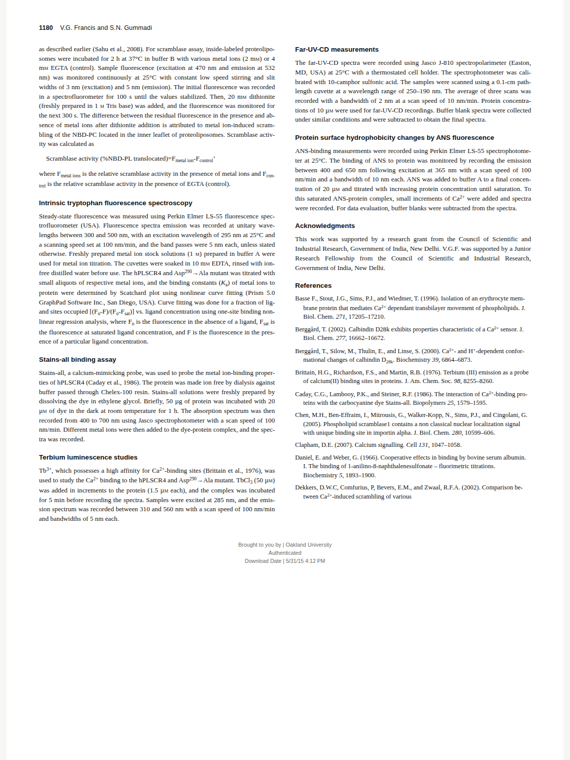1180 V.G. Francis and S.N. Gummadi
as described earlier (Sahu et al., 2008). For scramblase assay, inside-labeled proteoliposomes were incubated for 2 h at 37°C in buffer B with various metal ions (2 mm) or 4 mm EGTA (control). Sample fluorescence (excitation at 470 nm and emission at 532 nm) was monitored continuously at 25°C with constant low speed stirring and slit widths of 3 nm (excitation) and 5 nm (emission). The initial fluorescence was recorded in a spectrofluorometer for 100 s until the values stabilized. Then, 20 mm dithionite (freshly prepared in 1 m Tris base) was added, and the fluorescence was monitored for the next 300 s. The difference between the residual fluorescence in the presence and absence of metal ions after dithionite addition is attributed to metal ion-induced scrambling of the NBD-PC located in the inner leaflet of proteoliposomes. Scramblase activity was calculated as
Scramblase activity (%NBD-PL translocated)=Fmetal ion-Fcontrol’
where Fmetal ions is the relative scramblase activity in the presence of metal ions and Fcontrol is the relative scramblase activity in the presence of EGTA (control).
Intrinsic tryptophan fluorescence spectroscopy
Steady-state fluorescence was measured using Perkin Elmer LS-55 fluorescence spectrofluorometer (USA). Fluorescence spectra emission was recorded at unitary wavelengths between 300 and 500 nm, with an excitation wavelength of 295 nm at 25°C and a scanning speed set at 100 nm/min, and the band passes were 5 nm each, unless stated otherwise. Freshly prepared metal ion stock solutions (1 m) prepared in buffer A were used for metal ion titration. The cuvettes were soaked in 10 mm EDTA, rinsed with ion-free distilled water before use. The hPLSCR4 and Asp290→Ala mutant was titrated with small aliquots of respective metal ions, and the binding constants (Ka) of metal ions to protein were determined by Scatchard plot using nonlinear curve fitting (Prism 5.0 GraphPad Software Inc., San Diego, USA). Curve fitting was done for a fraction of ligand sites occupied [(Fo-F)/(Fo-Fsat)] vs. ligand concentration using one-site binding nonlinear regression analysis, where Fo is the fluorescence in the absence of a ligand, Fsat is the fluorescence at saturated ligand concentration, and F is the fluorescence in the presence of a particular ligand concentration.
Stains-all binding assay
Stains-all, a calcium-mimicking probe, was used to probe the metal ion-binding properties of hPLSCR4 (Caday et al., 1986). The protein was made ion free by dialysis against buffer passed through Chelex-100 resin. Stains-all solutions were freshly prepared by dissolving the dye in ethylene glycol. Briefly, 50 µg of protein was incubated with 20 µm of dye in the dark at room temperature for 1 h. The absorption spectrum was then recorded from 400 to 700 nm using Jasco spectrophotometer with a scan speed of 100 nm/min. Different metal ions were then added to the dye-protein complex, and the spectra was recorded.
Terbium luminescence studies
Tb3+, which possesses a high affinity for Ca2+-binding sites (Brittain et al., 1976), was used to study the Ca2+ binding to the hPLSCR4 and Asp290→Ala mutant. TbCl3 (50 µm) was added in increments to the protein (1.5 µm each), and the complex was incubated for 5 min before recording the spectra. Samples were excited at 285 nm, and the emission spectrum was recorded between 310 and 560 nm with a scan speed of 100 nm/min and bandwidths of 5 nm each.
Far-UV-CD measurements
The far-UV-CD spectra were recorded using Jasco J-810 spectropolarimeter (Easton, MD, USA) at 25°C with a thermostated cell holder. The spectrophotometer was calibrated with 10-camphor sulfonic acid. The samples were scanned using a 0.1-cm path-length cuvette at a wavelength range of 250–190 nm. The average of three scans was recorded with a bandwidth of 2 nm at a scan speed of 10 nm/min. Protein concentrations of 10 µm were used for far-UV-CD recordings. Buffer blank spectra were collected under similar conditions and were subtracted to obtain the final spectra.
Protein surface hydrophobicity changes by ANS fluorescence
ANS-binding measurements were recorded using Perkin Elmer LS-55 spectrophotometer at 25°C. The binding of ANS to protein was monitored by recording the emission between 400 and 650 nm following excitation at 365 nm with a scan speed of 100 nm/min and a bandwidth of 10 nm each. ANS was added to buffer A to a final concentration of 20 µm and titrated with increasing protein concentration until saturation. To this saturated ANS-protein complex, small increments of Ca2+ were added and spectra were recorded. For data evaluation, buffer blanks were subtracted from the spectra.
Acknowledgments
This work was supported by a research grant from the Council of Scientific and Industrial Research, Government of India, New Delhi. V.G.F. was supported by a Junior Research Fellowship from the Council of Scientific and Industrial Research, Government of India, New Delhi.
References
Basse F., Stout, J.G., Sims, P.J., and Wiedmer, T. (1996). Isolation of an erythrocyte membrane protein that mediates Ca2+ dependant transbilayer movement of phospholipids. J. Biol. Chem. 271, 17205–17210.
Berggård, T. (2002). Calbindin D28k exhibits properties characteristic of a Ca2+ sensor. J. Biol. Chem. 277, 16662–16672.
Berggård, T., Silow, M., Thulin, E., and Linse, S. (2000). Ca2+- and H+-dependent conformational changes of calbindin D28k. Biochemistry 39, 6864–6873.
Brittain, H.G., Richardson, F.S., and Martin, R.B. (1976). Terbium (III) emission as a probe of calcium(II) binding sites in proteins. J. Am. Chem. Soc. 98, 8255–8260.
Caday, C.G., Lambooy, P.K., and Steiner, R.F. (1986). The interaction of Ca2+-binding proteins with the carbocyanine dye Stains-all. Biopolymers 25, 1579–1595.
Chen, M.H., Ben-Effraim, I., Mitrousis, G., Walker-Kopp, N., Sims, P.J., and Cingolani, G. (2005). Phospholipid scramblase1 contains a non classical nuclear localization signal with unique binding site in importin alpha. J. Biol. Chem. 280, 10599–606.
Clapham, D.E. (2007). Calcium signalling. Cell 131, 1047–1058.
Daniel, E. and Weber, G. (1966). Cooperative effects in binding by bovine serum albumin. I. The binding of 1-anilino-8-naphthalenesulfonate – fluorimetric titrations. Biochemistry 5, 1893–1900.
Dekkers, D.W.C, Comfurius, P, Bevers, E.M., and Zwaal, R.F.A. (2002). Comparison between Ca2+-induced scrambling of various
Brought to you by | Oakland University
Authenticated
Download Date | 5/31/15 4:12 PM